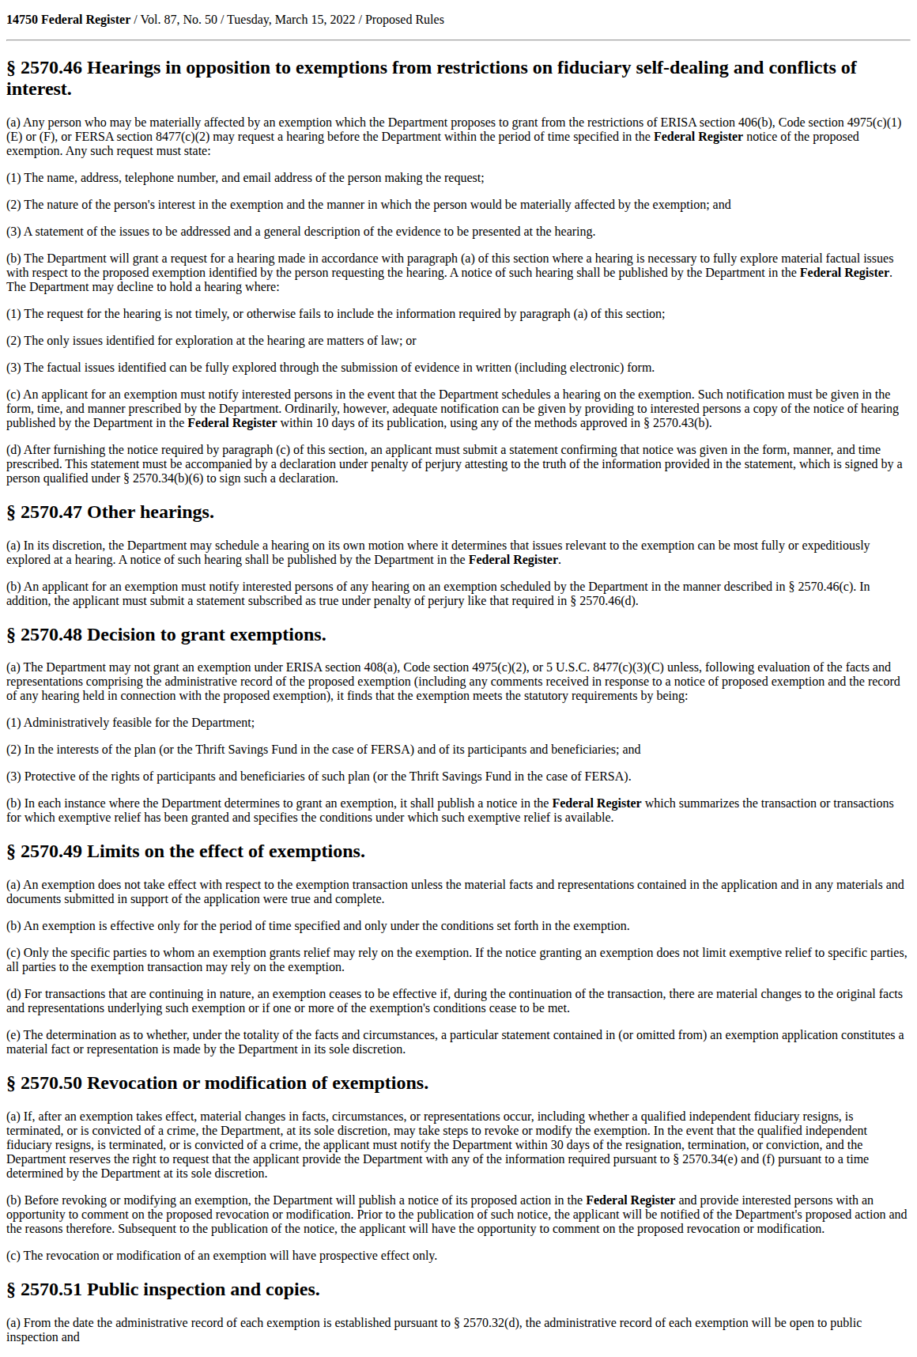14750 Federal Register / Vol. 87, No. 50 / Tuesday, March 15, 2022 / Proposed Rules
§ 2570.46 Hearings in opposition to exemptions from restrictions on fiduciary self-dealing and conflicts of interest.
(a) Any person who may be materially affected by an exemption which the Department proposes to grant from the restrictions of ERISA section 406(b), Code section 4975(c)(1)(E) or (F), or FERSA section 8477(c)(2) may request a hearing before the Department within the period of time specified in the Federal Register notice of the proposed exemption. Any such request must state:
(1) The name, address, telephone number, and email address of the person making the request;
(2) The nature of the person's interest in the exemption and the manner in which the person would be materially affected by the exemption; and
(3) A statement of the issues to be addressed and a general description of the evidence to be presented at the hearing.
(b) The Department will grant a request for a hearing made in accordance with paragraph (a) of this section where a hearing is necessary to fully explore material factual issues with respect to the proposed exemption identified by the person requesting the hearing. A notice of such hearing shall be published by the Department in the Federal Register. The Department may decline to hold a hearing where:
(1) The request for the hearing is not timely, or otherwise fails to include the information required by paragraph (a) of this section;
(2) The only issues identified for exploration at the hearing are matters of law; or
(3) The factual issues identified can be fully explored through the submission of evidence in written (including electronic) form.
(c) An applicant for an exemption must notify interested persons in the event that the Department schedules a hearing on the exemption. Such notification must be given in the form, time, and manner prescribed by the Department. Ordinarily, however, adequate notification can be given by providing to interested persons a copy of the notice of hearing published by the Department in the Federal Register within 10 days of its publication, using any of the methods approved in § 2570.43(b).
(d) After furnishing the notice required by paragraph (c) of this section, an applicant must submit a statement confirming that notice was given in the form, manner, and time prescribed. This statement must be accompanied by a declaration under penalty of perjury attesting to the truth of the information provided in the statement, which is signed by a person qualified under § 2570.34(b)(6) to sign such a declaration.
§ 2570.47 Other hearings.
(a) In its discretion, the Department may schedule a hearing on its own motion where it determines that issues relevant to the exemption can be most fully or expeditiously explored at a hearing. A notice of such hearing shall be published by the Department in the Federal Register.
(b) An applicant for an exemption must notify interested persons of any hearing on an exemption scheduled by the Department in the manner described in § 2570.46(c). In addition, the applicant must submit a statement subscribed as true under penalty of perjury like that required in § 2570.46(d).
§ 2570.48 Decision to grant exemptions.
(a) The Department may not grant an exemption under ERISA section 408(a), Code section 4975(c)(2), or 5 U.S.C. 8477(c)(3)(C) unless, following evaluation of the facts and representations comprising the administrative record of the proposed exemption (including any comments received in response to a notice of proposed exemption and the record of any hearing held in connection with the proposed exemption), it finds that the exemption meets the statutory requirements by being:
(1) Administratively feasible for the Department;
(2) In the interests of the plan (or the Thrift Savings Fund in the case of FERSA) and of its participants and beneficiaries; and
(3) Protective of the rights of participants and beneficiaries of such plan (or the Thrift Savings Fund in the case of FERSA).
(b) In each instance where the Department determines to grant an exemption, it shall publish a notice in the Federal Register which summarizes the transaction or transactions for which exemptive relief has been granted and specifies the conditions under which such exemptive relief is available.
§ 2570.49 Limits on the effect of exemptions.
(a) An exemption does not take effect with respect to the exemption transaction unless the material facts and representations contained in the application and in any materials and documents submitted in support of the application were true and complete.
(b) An exemption is effective only for the period of time specified and only under the conditions set forth in the exemption.
(c) Only the specific parties to whom an exemption grants relief may rely on the exemption. If the notice granting an exemption does not limit exemptive relief to specific parties, all parties to the exemption transaction may rely on the exemption.
(d) For transactions that are continuing in nature, an exemption ceases to be effective if, during the continuation of the transaction, there are material changes to the original facts and representations underlying such exemption or if one or more of the exemption's conditions cease to be met.
(e) The determination as to whether, under the totality of the facts and circumstances, a particular statement contained in (or omitted from) an exemption application constitutes a material fact or representation is made by the Department in its sole discretion.
§ 2570.50 Revocation or modification of exemptions.
(a) If, after an exemption takes effect, material changes in facts, circumstances, or representations occur, including whether a qualified independent fiduciary resigns, is terminated, or is convicted of a crime, the Department, at its sole discretion, may take steps to revoke or modify the exemption. In the event that the qualified independent fiduciary resigns, is terminated, or is convicted of a crime, the applicant must notify the Department within 30 days of the resignation, termination, or conviction, and the Department reserves the right to request that the applicant provide the Department with any of the information required pursuant to § 2570.34(e) and (f) pursuant to a time determined by the Department at its sole discretion.
(b) Before revoking or modifying an exemption, the Department will publish a notice of its proposed action in the Federal Register and provide interested persons with an opportunity to comment on the proposed revocation or modification. Prior to the publication of such notice, the applicant will be notified of the Department's proposed action and the reasons therefore. Subsequent to the publication of the notice, the applicant will have the opportunity to comment on the proposed revocation or modification.
(c) The revocation or modification of an exemption will have prospective effect only.
§ 2570.51 Public inspection and copies.
(a) From the date the administrative record of each exemption is established pursuant to § 2570.32(d), the administrative record of each exemption will be open to public inspection and